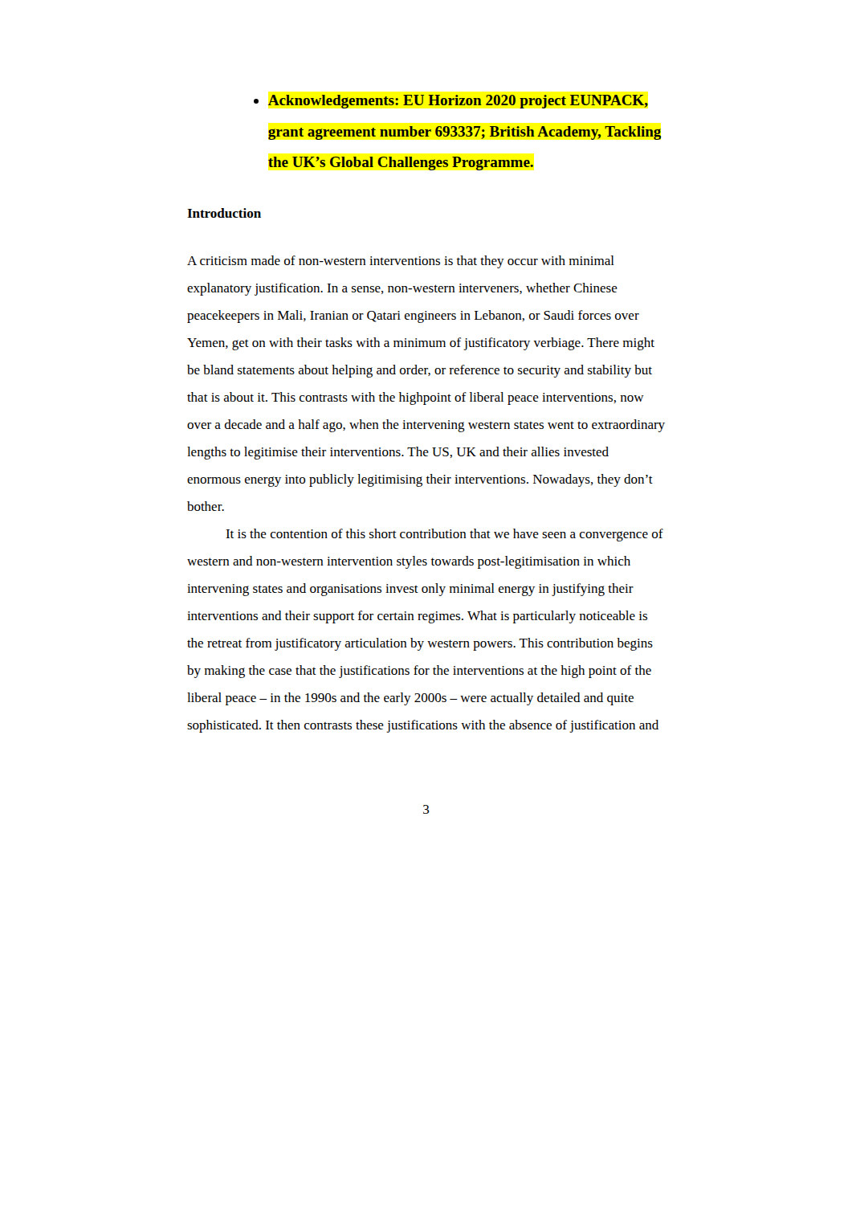Acknowledgements: EU Horizon 2020 project EUNPACK, grant agreement number 693337; British Academy, Tackling the UK’s Global Challenges Programme.
Introduction
A criticism made of non-western interventions is that they occur with minimal explanatory justification. In a sense, non-western interveners, whether Chinese peacekeepers in Mali, Iranian or Qatari engineers in Lebanon, or Saudi forces over Yemen, get on with their tasks with a minimum of justificatory verbiage. There might be bland statements about helping and order, or reference to security and stability but that is about it. This contrasts with the highpoint of liberal peace interventions, now over a decade and a half ago, when the intervening western states went to extraordinary lengths to legitimise their interventions. The US, UK and their allies invested enormous energy into publicly legitimising their interventions. Nowadays, they don’t bother.
It is the contention of this short contribution that we have seen a convergence of western and non-western intervention styles towards post-legitimisation in which intervening states and organisations invest only minimal energy in justifying their interventions and their support for certain regimes. What is particularly noticeable is the retreat from justificatory articulation by western powers. This contribution begins by making the case that the justifications for the interventions at the high point of the liberal peace – in the 1990s and the early 2000s – were actually detailed and quite sophisticated. It then contrasts these justifications with the absence of justification and
3